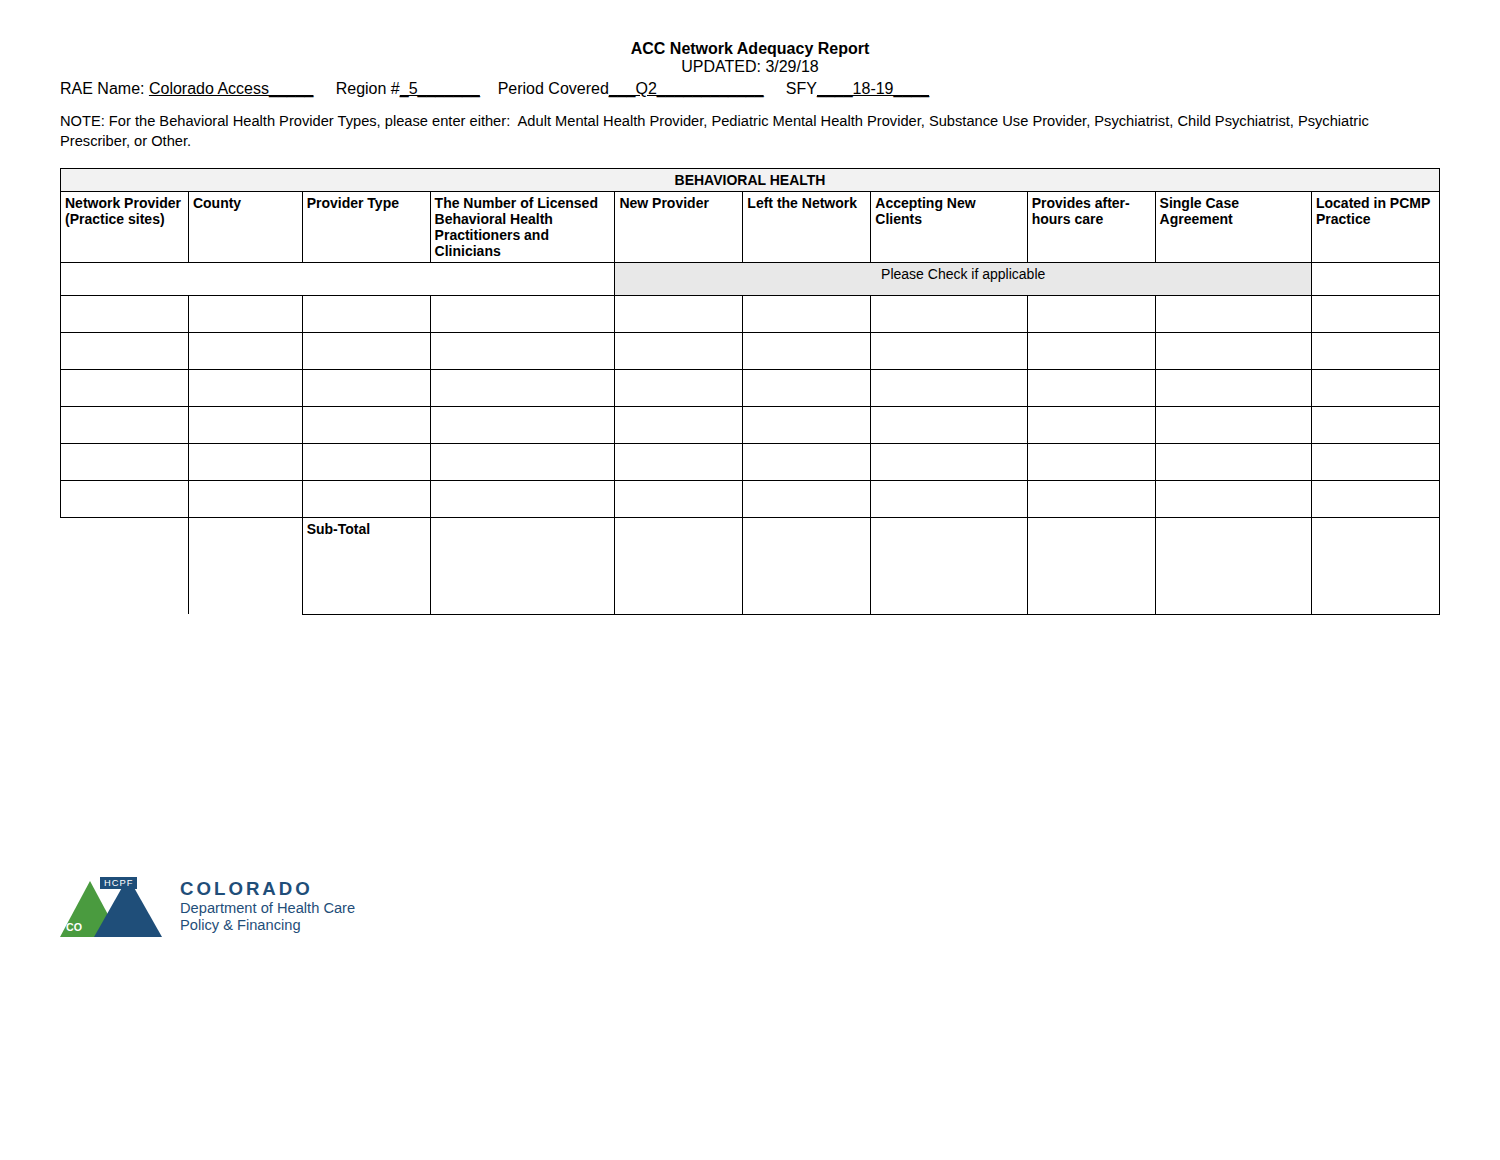ACC Network Adequacy Report
UPDATED: 3/29/18
RAE Name: Colorado Access_____ Region #_5_______ Period Covered___Q2____________ SFY____18-19____
NOTE: For the Behavioral Health Provider Types, please enter either: Adult Mental Health Provider, Pediatric Mental Health Provider, Substance Use Provider, Psychiatrist, Child Psychiatrist, Psychiatric Prescriber, or Other.
| BEHAVIORAL HEALTH |
| Network Provider (Practice sites) | County | Provider Type | The Number of Licensed Behavioral Health Practitioners and Clinicians | New Provider | Left the Network | Accepting New Clients | Provides after- hours care | Single Case Agreement | Located in PCMP Practice |
| | Please Check if applicable | |
| | | Sub-Total | | | | | | | |
HCPF
CO
COLORADO
Department of Health Care
Policy & Financing